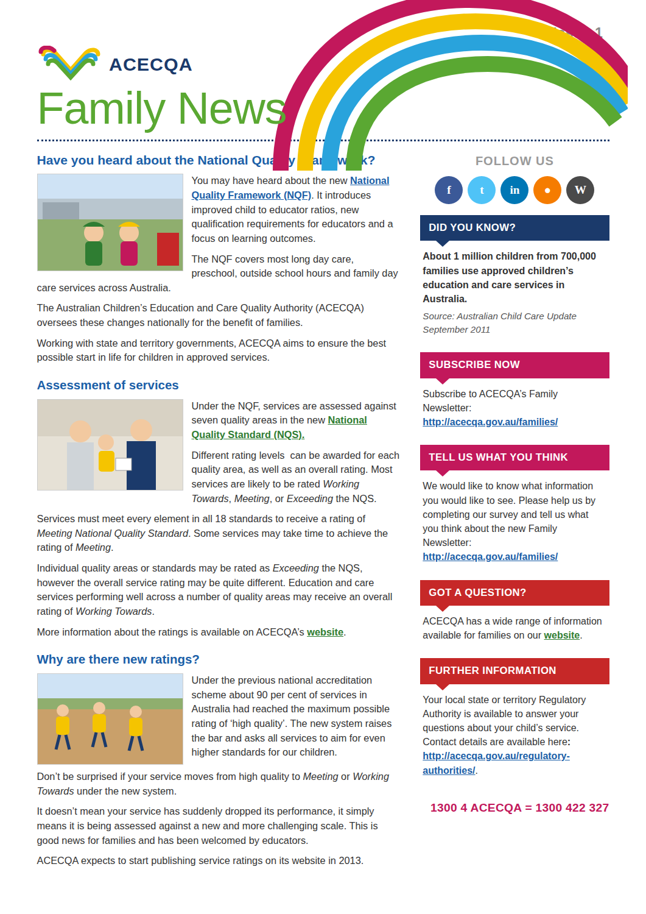Issue 1
ACECQA
Family News
Have you heard about the National Quality Framework?
You may have heard about the new National Quality Framework (NQF). It introduces improved child to educator ratios, new qualification requirements for educators and a focus on learning outcomes.
The NQF covers most long day care, preschool, outside school hours and family day care services across Australia.
The Australian Children’s Education and Care Quality Authority (ACECQA) oversees these changes nationally for the benefit of families.
Working with state and territory governments, ACECQA aims to ensure the best possible start in life for children in approved services.
Assessment of services
Under the NQF, services are assessed against seven quality areas in the new National Quality Standard (NQS).
Different rating levels can be awarded for each quality area, as well as an overall rating. Most services are likely to be rated Working Towards, Meeting, or Exceeding the NQS.
Services must meet every element in all 18 standards to receive a rating of Meeting National Quality Standard. Some services may take time to achieve the rating of Meeting.
Individual quality areas or standards may be rated as Exceeding the NQS, however the overall service rating may be quite different. Education and care services performing well across a number of quality areas may receive an overall rating of Working Towards.
More information about the ratings is available on ACECQA’s website.
Why are there new ratings?
Under the previous national accreditation scheme about 90 per cent of services in Australia had reached the maximum possible rating of ‘high quality’. The new system raises the bar and asks all services to aim for even higher standards for our children.
Don’t be surprised if your service moves from high quality to Meeting or Working Towards under the new system.
It doesn’t mean your service has suddenly dropped its performance, it simply means it is being assessed against a new and more challenging scale. This is good news for families and has been welcomed by educators.
ACECQA expects to start publishing service ratings on its website in 2013.
FOLLOW US
f t in ● W
DID YOU KNOW?
About 1 million children from 700,000 families use approved children’s education and care services in Australia.
Source: Australian Child Care Update September 2011
SUBSCRIBE NOW
Subscribe to ACECQA’s Family Newsletter: http://acecqa.gov.au/families/
TELL US WHAT YOU THINK
We would like to know what information you would like to see. Please help us by completing our survey and tell us what you think about the new Family Newsletter: http://acecqa.gov.au/families/
GOT A QUESTION?
ACECQA has a wide range of information available for families on our website.
FURTHER INFORMATION
Your local state or territory Regulatory Authority is available to answer your questions about your child’s service. Contact details are available here: http://acecqa.gov.au/regulatory-authorities/.
1300 4 ACECQA = 1300 422 327